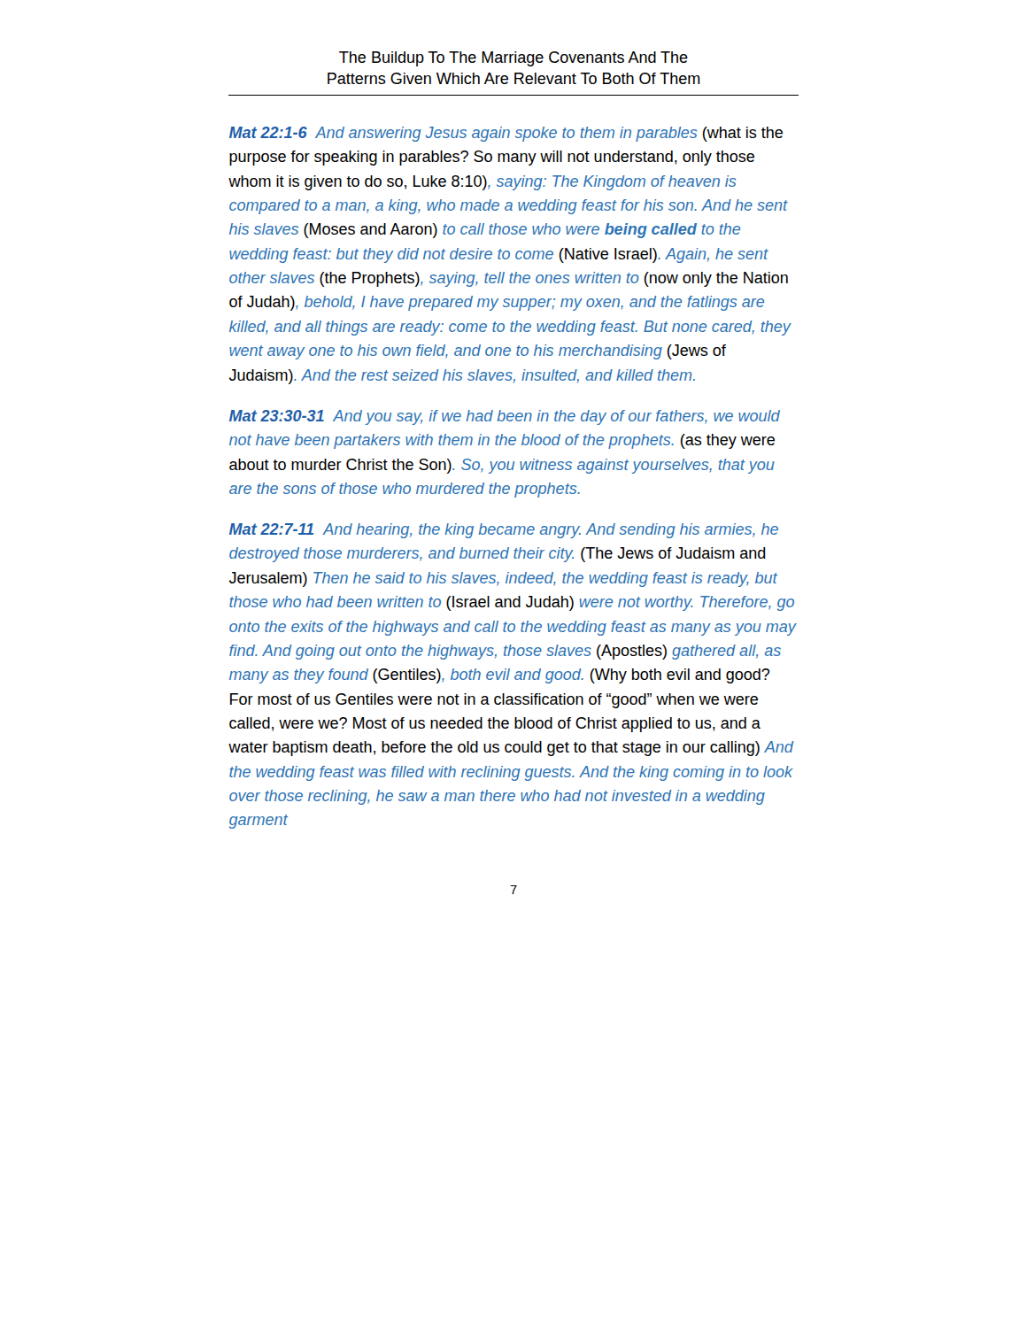The Buildup To The Marriage Covenants And The Patterns Given Which Are Relevant To Both Of Them
Mat 22:1-6 And answering Jesus again spoke to them in parables (what is the purpose for speaking in parables? So many will not understand, only those whom it is given to do so, Luke 8:10), saying: The Kingdom of heaven is compared to a man, a king, who made a wedding feast for his son. And he sent his slaves (Moses and Aaron) to call those who were being called to the wedding feast: but they did not desire to come (Native Israel). Again, he sent other slaves (the Prophets), saying, tell the ones written to (now only the Nation of Judah), behold, I have prepared my supper; my oxen, and the fatlings are killed, and all things are ready: come to the wedding feast. But none cared, they went away one to his own field, and one to his merchandising (Jews of Judaism). And the rest seized his slaves, insulted, and killed them.
Mat 23:30-31 And you say, if we had been in the day of our fathers, we would not have been partakers with them in the blood of the prophets. (as they were about to murder Christ the Son). So, you witness against yourselves, that you are the sons of those who murdered the prophets.
Mat 22:7-11 And hearing, the king became angry. And sending his armies, he destroyed those murderers, and burned their city. (The Jews of Judaism and Jerusalem) Then he said to his slaves, indeed, the wedding feast is ready, but those who had been written to (Israel and Judah) were not worthy. Therefore, go onto the exits of the highways and call to the wedding feast as many as you may find. And going out onto the highways, those slaves (Apostles) gathered all, as many as they found (Gentiles), both evil and good. (Why both evil and good? For most of us Gentiles were not in a classification of “good” when we were called, were we? Most of us needed the blood of Christ applied to us, and a water baptism death, before the old us could get to that stage in our calling) And the wedding feast was filled with reclining guests. And the king coming in to look over those reclining, he saw a man there who had not invested in a wedding garment
7